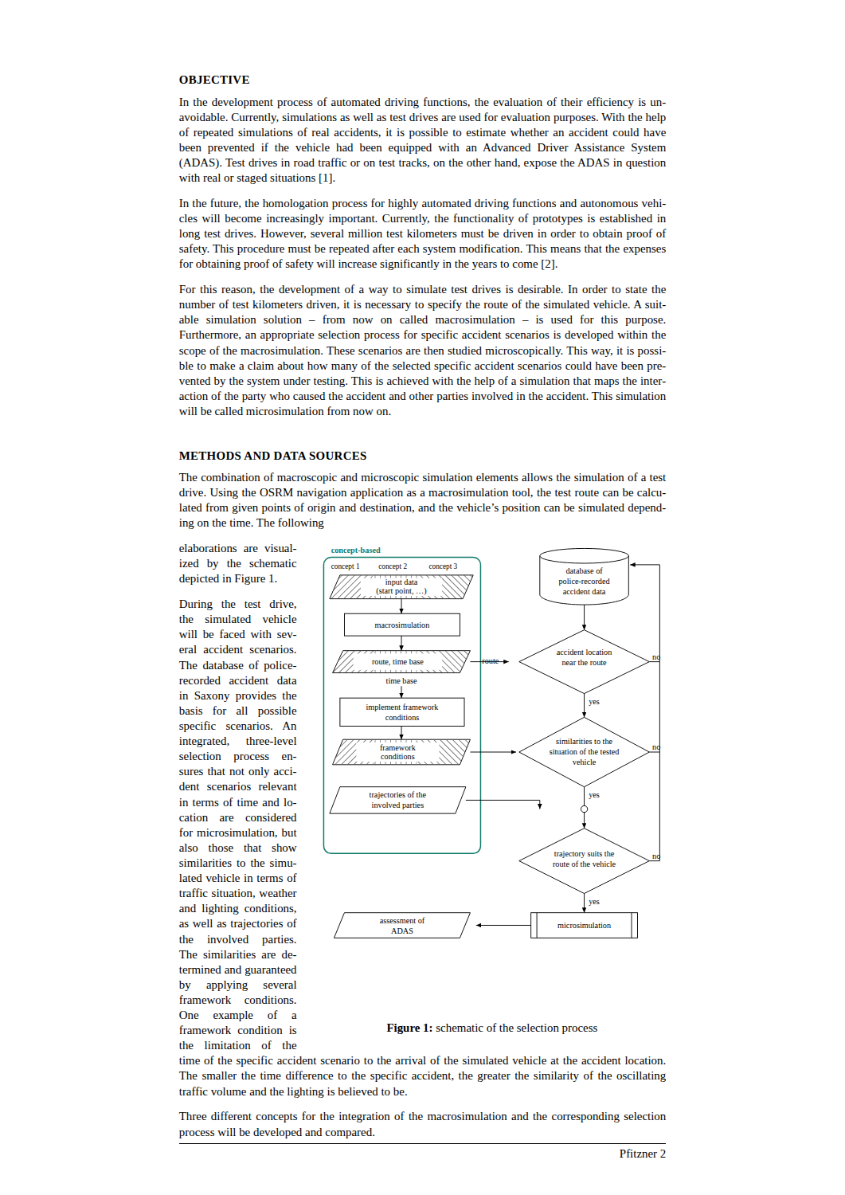OBJECTIVE
In the development process of automated driving functions, the evaluation of their efficiency is unavoidable. Currently, simulations as well as test drives are used for evaluation purposes. With the help of repeated simulations of real accidents, it is possible to estimate whether an accident could have been prevented if the vehicle had been equipped with an Advanced Driver Assistance System (ADAS). Test drives in road traffic or on test tracks, on the other hand, expose the ADAS in question with real or staged situations [1].
In the future, the homologation process for highly automated driving functions and autonomous vehicles will become increasingly important. Currently, the functionality of prototypes is established in long test drives. However, several million test kilometers must be driven in order to obtain proof of safety. This procedure must be repeated after each system modification. This means that the expenses for obtaining proof of safety will increase significantly in the years to come [2].
For this reason, the development of a way to simulate test drives is desirable. In order to state the number of test kilometers driven, it is necessary to specify the route of the simulated vehicle. A suitable simulation solution – from now on called macrosimulation – is used for this purpose. Furthermore, an appropriate selection process for specific accident scenarios is developed within the scope of the macrosimulation. These scenarios are then studied microscopically. This way, it is possible to make a claim about how many of the selected specific accident scenarios could have been prevented by the system under testing. This is achieved with the help of a simulation that maps the interaction of the party who caused the accident and other parties involved in the accident. This simulation will be called microsimulation from now on.
METHODS AND DATA SOURCES
The combination of macroscopic and microscopic simulation elements allows the simulation of a test drive. Using the OSRM navigation application as a macrosimulation tool, the test route can be calculated from given points of origin and destination, and the vehicle’s position can be simulated depending on the time. The following
concept-based concept 1 concept 2 concept 3 input data (start point, …) macrosimulation route, time base route time base implement framework conditions framework conditions trajectories of the involved parties database of police-recorded accident data accident location near the route no yes similarities to the situation of the tested vehicle no yes trajectory suits the route of the vehicle no yes microsimulation assessment of ADAS
Figure 1: schematic of the selection process
elaborations are visualized by the schematic depicted in Figure 1.
During the test drive, the simulated vehicle will be faced with several accident scenarios. The database of police-recorded accident data in Saxony provides the basis for all possible specific scenarios. An integrated, three-level selection process ensures that not only accident scenarios relevant in terms of time and location are considered for microsimulation, but also those that show similarities to the simulated vehicle in terms of traffic situation, weather and lighting conditions, as well as trajectories of the involved parties. The similarities are determined and guaranteed by applying several framework conditions. One example of a framework condition is the limitation of the time of the specific accident scenario to the arrival of the simulated vehicle at the accident location. The smaller the time difference to the specific accident, the greater the similarity of the oscillating traffic volume and the lighting is believed to be.
Three different concepts for the integration of the macrosimulation and the corresponding selection process will be developed and compared.
Pfitzner 2